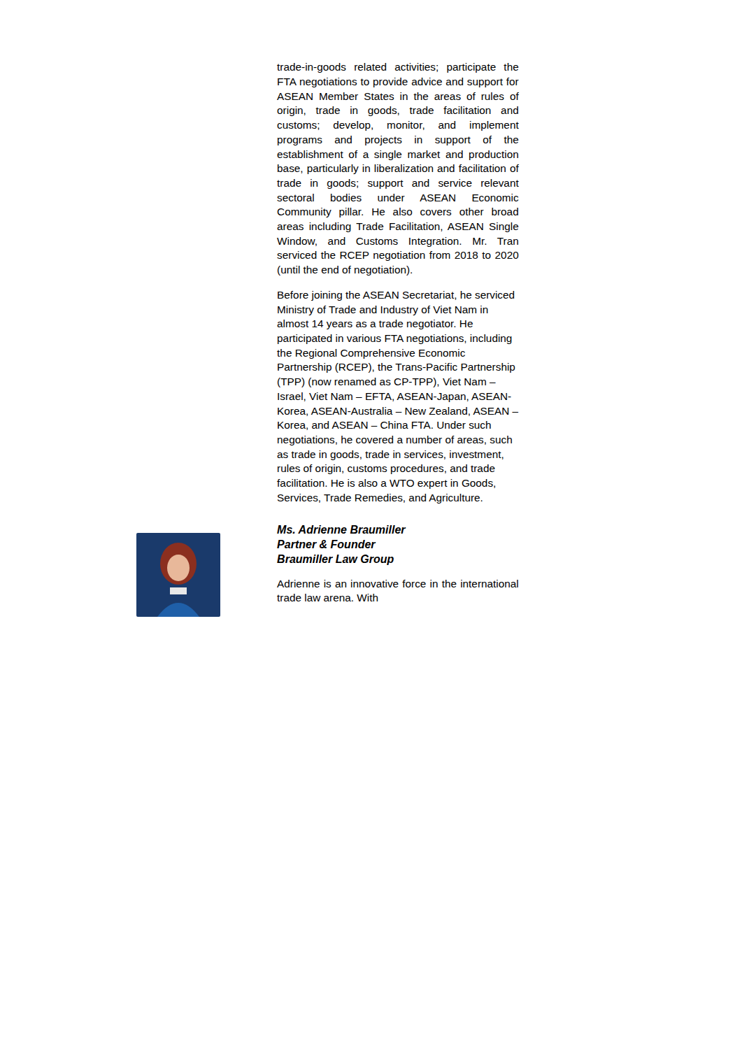trade-in-goods related activities; participate the FTA negotiations to provide advice and support for ASEAN Member States in the areas of rules of origin, trade in goods, trade facilitation and customs; develop, monitor, and implement programs and projects in support of the establishment of a single market and production base, particularly in liberalization and facilitation of trade in goods; support and service relevant sectoral bodies under ASEAN Economic Community pillar. He also covers other broad areas including Trade Facilitation, ASEAN Single Window, and Customs Integration. Mr. Tran serviced the RCEP negotiation from 2018 to 2020 (until the end of negotiation).
Before joining the ASEAN Secretariat, he serviced Ministry of Trade and Industry of Viet Nam in almost 14 years as a trade negotiator. He participated in various FTA negotiations, including the Regional Comprehensive Economic Partnership (RCEP), the Trans-Pacific Partnership (TPP) (now renamed as CP-TPP), Viet Nam – Israel, Viet Nam – EFTA, ASEAN-Japan, ASEAN-Korea, ASEAN-Australia – New Zealand, ASEAN – Korea, and ASEAN – China FTA. Under such negotiations, he covered a number of areas, such as trade in goods, trade in services, investment, rules of origin, customs procedures, and trade facilitation. He is also a WTO expert in Goods, Services, Trade Remedies, and Agriculture.
Ms. Adrienne Braumiller
Partner & Founder
Braumiller Law Group
Adrienne is an innovative force in the international trade law arena. With